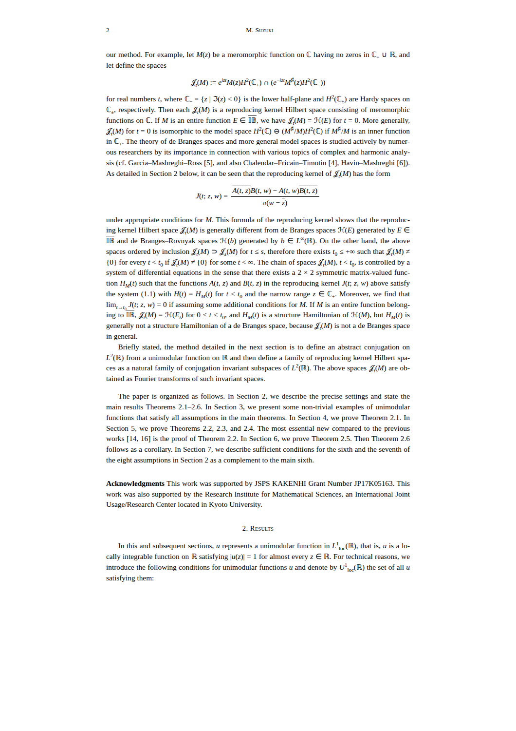2 M. Suzuki
our method. For example, let M(z) be a meromorphic function on ℂ having no zeros in ℂ+ ∪ ℝ, and let define the spaces
𝒥t(M) := eiztM(z)H2(ℂ+) ∩ (e−iztM♯(z)H2(ℂ−))
for real numbers t, where ℂ− = {z | ℑ(z) < 0} is the lower half-plane and H2(ℂ±) are Hardy spaces on ℂ±, respectively. Then each 𝒥t(M) is a reproducing kernel Hilbert space consisting of meromorphic functions on ℂ. If M is an entire function E ∈ 𝕀𝔹, we have 𝒥t(M) = ℋ(E) for t = 0. More generally, 𝒥t(M) for t = 0 is isomorphic to the model space H2(ℂ) ⊖ (M♯/M)H2(ℂ) if M♯/M is an inner function in ℂ+. The theory of de Branges spaces and more general model spaces is studied actively by numerous researchers by its importance in connection with various topics of complex and harmonic analysis (cf. Garcia–Mashreghi–Ross [5], and also Chalendar–Fricain–Timotin [4], Havin–Mashreghi [6]). As detailed in Section 2 below, it can be seen that the reproducing kernel of 𝒥t(M) has the form
J(t; z, w) = A(t, z) B(t, w) − A(t, w)B(t, z) π(w − z)
under appropriate conditions for M. This formula of the reproducing kernel shows that the reproducing kernel Hilbert space 𝒥t(M) is generally different from de Branges spaces ℋ(E) generated by E ∈ 𝕀𝔹 and de Branges–Rovnyak spaces ℋ(b) generated by b ∈ L∞(ℝ). On the other hand, the above spaces ordered by inclusion 𝒥t(M) ⊃ 𝒥s(M) for t ≤ s, therefore there exists t0 ≤ +∞ such that 𝒥t(M) ≠ {0} for every t < t0 if 𝒥t(M) ≠ {0} for some t < ∞. The chain of spaces 𝒥t(M), t < t0, is controlled by a system of differential equations in the sense that there exists a 2 × 2 symmetric matrix-valued function HM(t) such that the functions A(t, z) and B(t, z) in the reproducing kernel J(t; z, w) above satisfy the system (1.1) with H(t) = HM(t) for t < t0 and the narrow range z ∈ ℂ+. Moreover, we find that limt→t0 J(t; z, w) = 0 if assuming some additional conditions for M. If M is an entire function belonging to 𝕀𝔹, 𝒥t(M) = ℋ(Et) for 0 ≤ t < t0, and HM(t) is a structure Hamiltonian of ℋ(M), but HM(t) is generally not a structure Hamiltonian of a de Branges space, because 𝒥t(M) is not a de Branges space in general.
Briefly stated, the method detailed in the next section is to define an abstract conjugation on L2(ℝ) from a unimodular function on ℝ and then define a family of reproducing kernel Hilbert spaces as a natural family of conjugation invariant subspaces of L2(ℝ). The above spaces 𝒥t(M) are obtained as Fourier transforms of such invariant spaces.
The paper is organized as follows. In Section 2, we describe the precise settings and state the main results Theorems 2.1–2.6. In Section 3, we present some non-trivial examples of unimodular functions that satisfy all assumptions in the main theorems. In Section 4, we prove Theorem 2.1. In Section 5, we prove Theorems 2.2, 2.3, and 2.4. The most essential new compared to the previous works [14, 16] is the proof of Theorem 2.2. In Section 6, we prove Theorem 2.5. Then Theorem 2.6 follows as a corollary. In Section 7, we describe sufficient conditions for the sixth and the seventh of the eight assumptions in Section 2 as a complement to the main sixth.
Acknowledgments This work was supported by JSPS KAKENHI Grant Number JP17K05163. This work was also supported by the Research Institute for Mathematical Sciences, an International Joint Usage/Research Center located in Kyoto University.
2. Results
In this and subsequent sections, u represents a unimodular function in L1loc(ℝ), that is, u is a locally integrable function on ℝ satisfying |u(z)| = 1 for almost every z ∈ ℝ. For technical reasons, we introduce the following conditions for unimodular functions u and denote by U1loc(ℝ) the set of all u satisfying them: